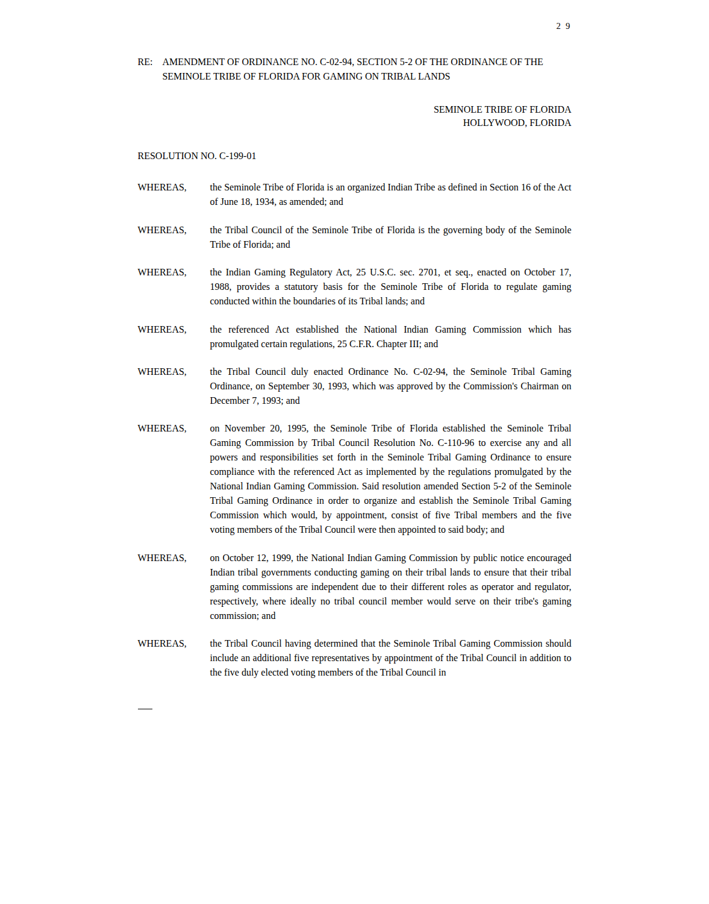2 9
RE:
AMENDMENT OF ORDINANCE NO. C-02-94, SECTION 5-2 OF THE ORDINANCE OF THE SEMINOLE TRIBE OF FLORIDA FOR GAMING ON TRIBAL LANDS
SEMINOLE TRIBE OF FLORIDA
HOLLYWOOD, FLORIDA
RESOLUTION NO. C-199-01
WHEREAS,
the Seminole Tribe of Florida is an organized Indian Tribe as defined in Section 16 of the Act of June 18, 1934, as amended; and
WHEREAS,
the Tribal Council of the Seminole Tribe of Florida is the governing body of the Seminole Tribe of Florida; and
WHEREAS,
the Indian Gaming Regulatory Act, 25 U.S.C. sec. 2701, et seq., enacted on October 17, 1988, provides a statutory basis for the Seminole Tribe of Florida to regulate gaming conducted within the boundaries of its Tribal lands; and
WHEREAS,
the referenced Act established the National Indian Gaming Commission which has promulgated certain regulations, 25 C.F.R. Chapter III; and
WHEREAS,
the Tribal Council duly enacted Ordinance No. C-02-94, the Seminole Tribal Gaming Ordinance, on September 30, 1993, which was approved by the Commission's Chairman on December 7, 1993; and
WHEREAS,
on November 20, 1995, the Seminole Tribe of Florida established the Seminole Tribal Gaming Commission by Tribal Council Resolution No. C-110-96 to exercise any and all powers and responsibilities set forth in the Seminole Tribal Gaming Ordinance to ensure compliance with the referenced Act as implemented by the regulations promulgated by the National Indian Gaming Commission. Said resolution amended Section 5-2 of the Seminole Tribal Gaming Ordinance in order to organize and establish the Seminole Tribal Gaming Commission which would, by appointment, consist of five Tribal members and the five voting members of the Tribal Council were then appointed to said body; and
WHEREAS,
on October 12, 1999, the National Indian Gaming Commission by public notice encouraged Indian tribal governments conducting gaming on their tribal lands to ensure that their tribal gaming commissions are independent due to their different roles as operator and regulator, respectively, where ideally no tribal council member would serve on their tribe's gaming commission; and
WHEREAS,
the Tribal Council having determined that the Seminole Tribal Gaming Commission should include an additional five representatives by appointment of the Tribal Council in addition to the five duly elected voting members of the Tribal Council in